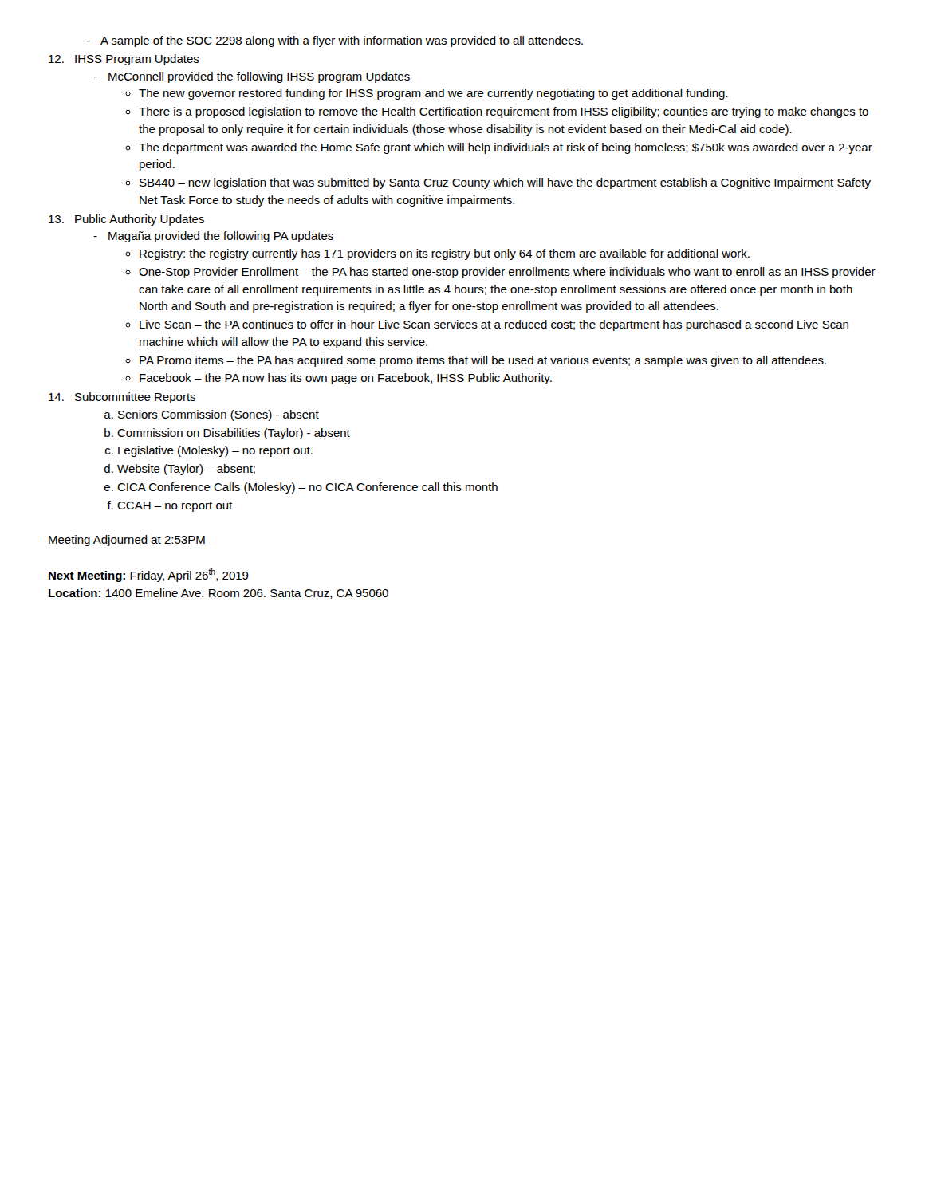A sample of the SOC 2298 along with a flyer with information was provided to all attendees.
12. IHSS Program Updates
McConnell provided the following IHSS program Updates
The new governor restored funding for IHSS program and we are currently negotiating to get additional funding.
There is a proposed legislation to remove the Health Certification requirement from IHSS eligibility; counties are trying to make changes to the proposal to only require it for certain individuals (those whose disability is not evident based on their Medi-Cal aid code).
The department was awarded the Home Safe grant which will help individuals at risk of being homeless; $750k was awarded over a 2-year period.
SB440 – new legislation that was submitted by Santa Cruz County which will have the department establish a Cognitive Impairment Safety Net Task Force to study the needs of adults with cognitive impairments.
13. Public Authority Updates
Magaña provided the following PA updates
Registry: the registry currently has 171 providers on its registry but only 64 of them are available for additional work.
One-Stop Provider Enrollment – the PA has started one-stop provider enrollments where individuals who want to enroll as an IHSS provider can take care of all enrollment requirements in as little as 4 hours; the one-stop enrollment sessions are offered once per month in both North and South and pre-registration is required; a flyer for one-stop enrollment was provided to all attendees.
Live Scan – the PA continues to offer in-hour Live Scan services at a reduced cost; the department has purchased a second Live Scan machine which will allow the PA to expand this service.
PA Promo items – the PA has acquired some promo items that will be used at various events; a sample was given to all attendees.
Facebook – the PA now has its own page on Facebook, IHSS Public Authority.
14. Subcommittee Reports
Seniors Commission (Sones) - absent
Commission on Disabilities (Taylor) - absent
Legislative (Molesky) – no report out.
Website (Taylor) – absent;
CICA Conference Calls (Molesky) – no CICA Conference call this month
CCAH – no report out
Meeting Adjourned at 2:53PM
Next Meeting: Friday, April 26th, 2019
Location: 1400 Emeline Ave. Room 206. Santa Cruz, CA 95060